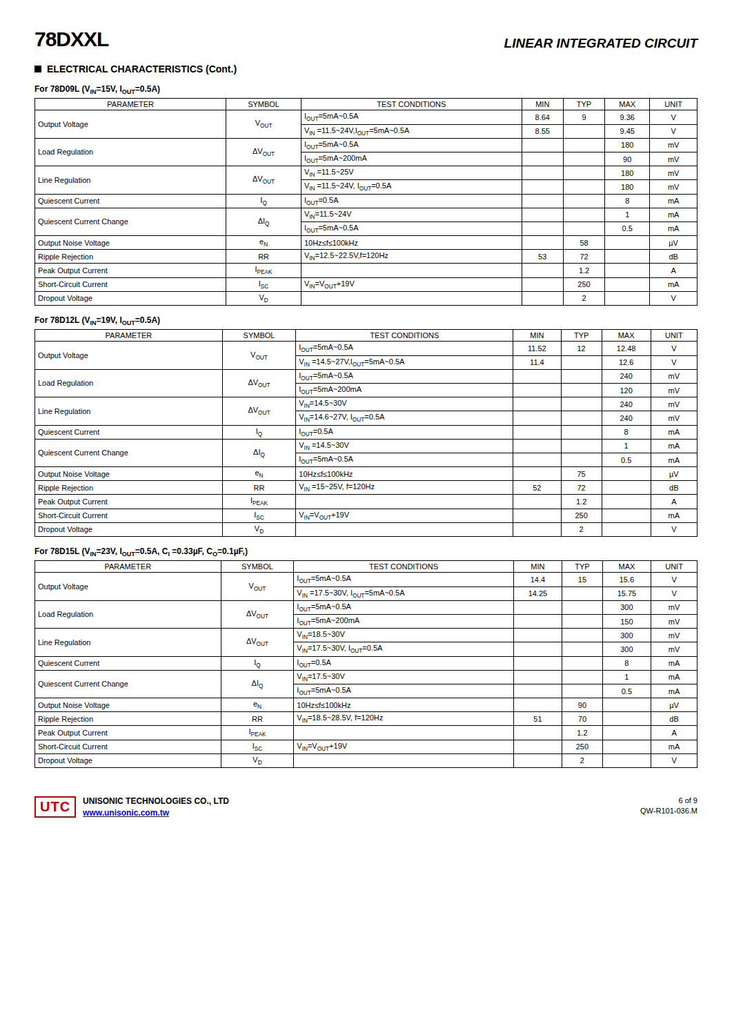78DXXL
LINEAR INTEGRATED CIRCUIT
ELECTRICAL CHARACTERISTICS (Cont.)
For 78D09L (VIN=15V, IOUT=0.5A)
| PARAMETER | SYMBOL | TEST CONDITIONS | MIN | TYP | MAX | UNIT |
| --- | --- | --- | --- | --- | --- | --- |
| Output Voltage | V OUT | I OUT =5mA~0.5A | 8.64 | 9 | 9.36 | V |
| V IN =11.5~24V,I OUT =5mA~0.5A | 8.55 | | 9.45 | V |
| Load Regulation | ΔV OUT | I OUT =5mA~0.5A | | | 180 | mV |
| I OUT =5mA~200mA | | | 90 | mV |
| Line Regulation | ΔV OUT | V IN =11.5~25V | | | 180 | mV |
| V IN =11.5~24V, I OUT =0.5A | | | 180 | mV |
| Quiescent Current | I Q | I OUT =0.5A | | | 8 | mA |
| Quiescent Current Change | ΔI Q | V IN =11.5~24V | | | 1 | mA |
| I OUT =5mA~0.5A | | | 0.5 | mA |
| Output Noise Voltage | e N | 10Hz≤f≤100kHz | | 58 | | µV |
| Ripple Rejection | RR | V IN =12.5~22.5V,f=120Hz | 53 | 72 | | dB |
| Peak Output Current | I PEAK | | | 1.2 | | A |
| Short-Circuit Current | I SC | V IN =V OUT +19V | | 250 | | mA |
| Dropout Voltage | V D | | | 2 | | V |
For 78D12L (VIN=19V, IOUT=0.5A)
| PARAMETER | SYMBOL | TEST CONDITIONS | MIN | TYP | MAX | UNIT |
| --- | --- | --- | --- | --- | --- | --- |
| Output Voltage | V OUT | I OUT =5mA~0.5A | 11.52 | 12 | 12.48 | V |
| V IN =14.5~27V,I OUT =5mA~0.5A | 11.4 | | 12.6 | V |
| Load Regulation | ΔV OUT | I OUT =5mA~0.5A | | | 240 | mV |
| I OUT =5mA~200mA | | | 120 | mV |
| Line Regulation | ΔV OUT | V IN =14.5~30V | | | 240 | mV |
| V IN =14.6~27V, I OUT =0.5A | | | 240 | mV |
| Quiescent Current | I Q | I OUT =0.5A | | | 8 | mA |
| Quiescent Current Change | ΔI Q | V IN =14.5~30V | | | 1 | mA |
| I OUT =5mA~0.5A | | | 0.5 | mA |
| Output Noise Voltage | e N | 10Hz≤f≤100kHz | | 75 | | µV |
| Ripple Rejection | RR | V IN =15~25V, f=120Hz | 52 | 72 | | dB |
| Peak Output Current | I PEAK | | | 1.2 | | A |
| Short-Circuit Current | I SC | V IN =V OUT +19V | | 250 | | mA |
| Dropout Voltage | V D | | | 2 | | V |
For 78D15L (VIN=23V, IOUT=0.5A, CI =0.33µF, CO=0.1µF,)
| PARAMETER | SYMBOL | TEST CONDITIONS | MIN | TYP | MAX | UNIT |
| --- | --- | --- | --- | --- | --- | --- |
| Output Voltage | V OUT | I OUT =5mA~0.5A | 14.4 | 15 | 15.6 | V |
| V IN =17.5~30V, I OUT =5mA~0.5A | 14.25 | | 15.75 | V |
| Load Regulation | ΔV OUT | I OUT =5mA~0.5A | | | 300 | mV |
| I OUT =5mA~200mA | | | 150 | mV |
| Line Regulation | ΔV OUT | V IN =18.5~30V | | | 300 | mV |
| V IN =17.5~30V, I OUT =0.5A | | | 300 | mV |
| Quiescent Current | I Q | I OUT =0.5A | | | 8 | mA |
| Quiescent Current Change | ΔI Q | V IN =17.5~30V | | | 1 | mA |
| I OUT =5mA~0.5A | | | 0.5 | mA |
| Output Noise Voltage | e N | 10Hz≤f≤100kHz | | 90 | | µV |
| Ripple Rejection | RR | V IN =18.5~28.5V, f=120Hz | 51 | 70 | | dB |
| Peak Output Current | I PEAK | | | 1.2 | | A |
| Short-Circuit Current | I SC | V IN =V OUT +19V | | 250 | | mA |
| Dropout Voltage | V D | | | 2 | | V |
UTC
UNISONIC TECHNOLOGIES CO., LTD
www.unisonic.com.tw
6 of 9
QW-R101-036.M